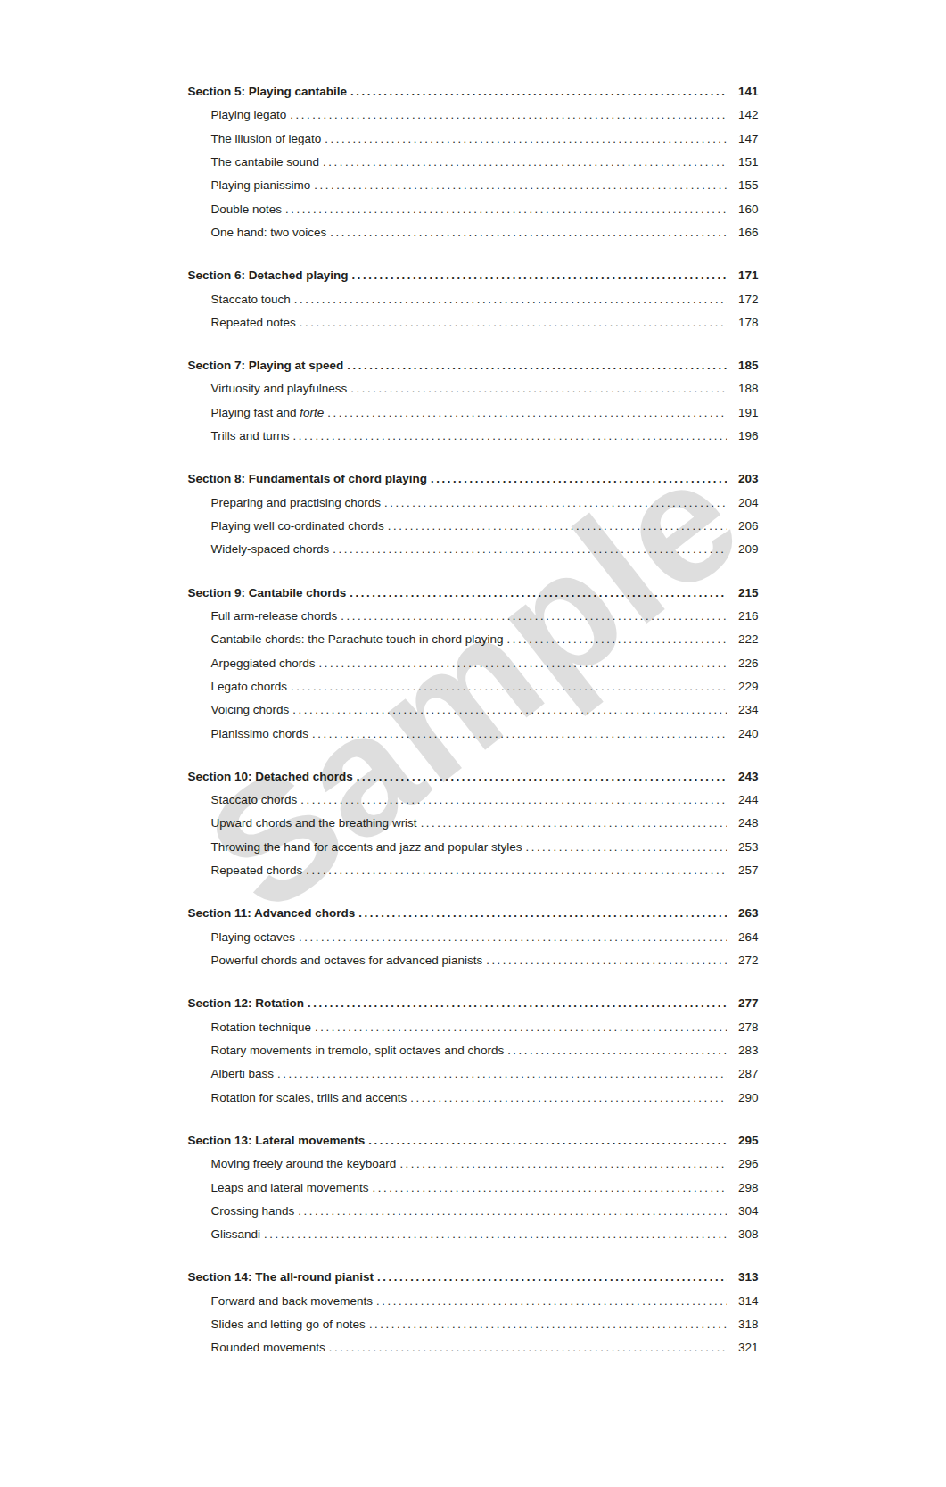Sample
Section 5: Playing cantabile ................................................................................................................. 141
Playing legato ................................................................................................................. 142
The illusion of legato ................................................................................................................. 147
The cantabile sound ................................................................................................................. 151
Playing pianissimo ................................................................................................................. 155
Double notes ................................................................................................................. 160
One hand: two voices ................................................................................................................. 166
Section 6: Detached playing ................................................................................................................. 171
Staccato touch ................................................................................................................. 172
Repeated notes ................................................................................................................. 178
Section 7: Playing at speed ................................................................................................................. 185
Virtuosity and playfulness ................................................................................................................. 188
Playing fast and forte ................................................................................................................. 191
Trills and turns ................................................................................................................. 196
Section 8: Fundamentals of chord playing ................................................................................................................. 203
Preparing and practising chords ................................................................................................................. 204
Playing well co-ordinated chords ................................................................................................................. 206
Widely-spaced chords ................................................................................................................. 209
Section 9: Cantabile chords ................................................................................................................. 215
Full arm-release chords ................................................................................................................. 216
Cantabile chords: the Parachute touch in chord playing ................................................................................................................. 222
Arpeggiated chords ................................................................................................................. 226
Legato chords ................................................................................................................. 229
Voicing chords ................................................................................................................. 234
Pianissimo chords ................................................................................................................. 240
Section 10: Detached chords ................................................................................................................. 243
Staccato chords ................................................................................................................. 244
Upward chords and the breathing wrist ................................................................................................................. 248
Throwing the hand for accents and jazz and popular styles ................................................................................................................. 253
Repeated chords ................................................................................................................. 257
Section 11: Advanced chords ................................................................................................................. 263
Playing octaves ................................................................................................................. 264
Powerful chords and octaves for advanced pianists ................................................................................................................. 272
Section 12: Rotation ................................................................................................................. 277
Rotation technique ................................................................................................................. 278
Rotary movements in tremolo, split octaves and chords ................................................................................................................. 283
Alberti bass ................................................................................................................. 287
Rotation for scales, trills and accents ................................................................................................................. 290
Section 13: Lateral movements ................................................................................................................. 295
Moving freely around the keyboard ................................................................................................................. 296
Leaps and lateral movements ................................................................................................................. 298
Crossing hands ................................................................................................................. 304
Glissandi ................................................................................................................. 308
Section 14: The all-round pianist ................................................................................................................. 313
Forward and back movements ................................................................................................................. 314
Slides and letting go of notes ................................................................................................................. 318
Rounded movements ................................................................................................................. 321